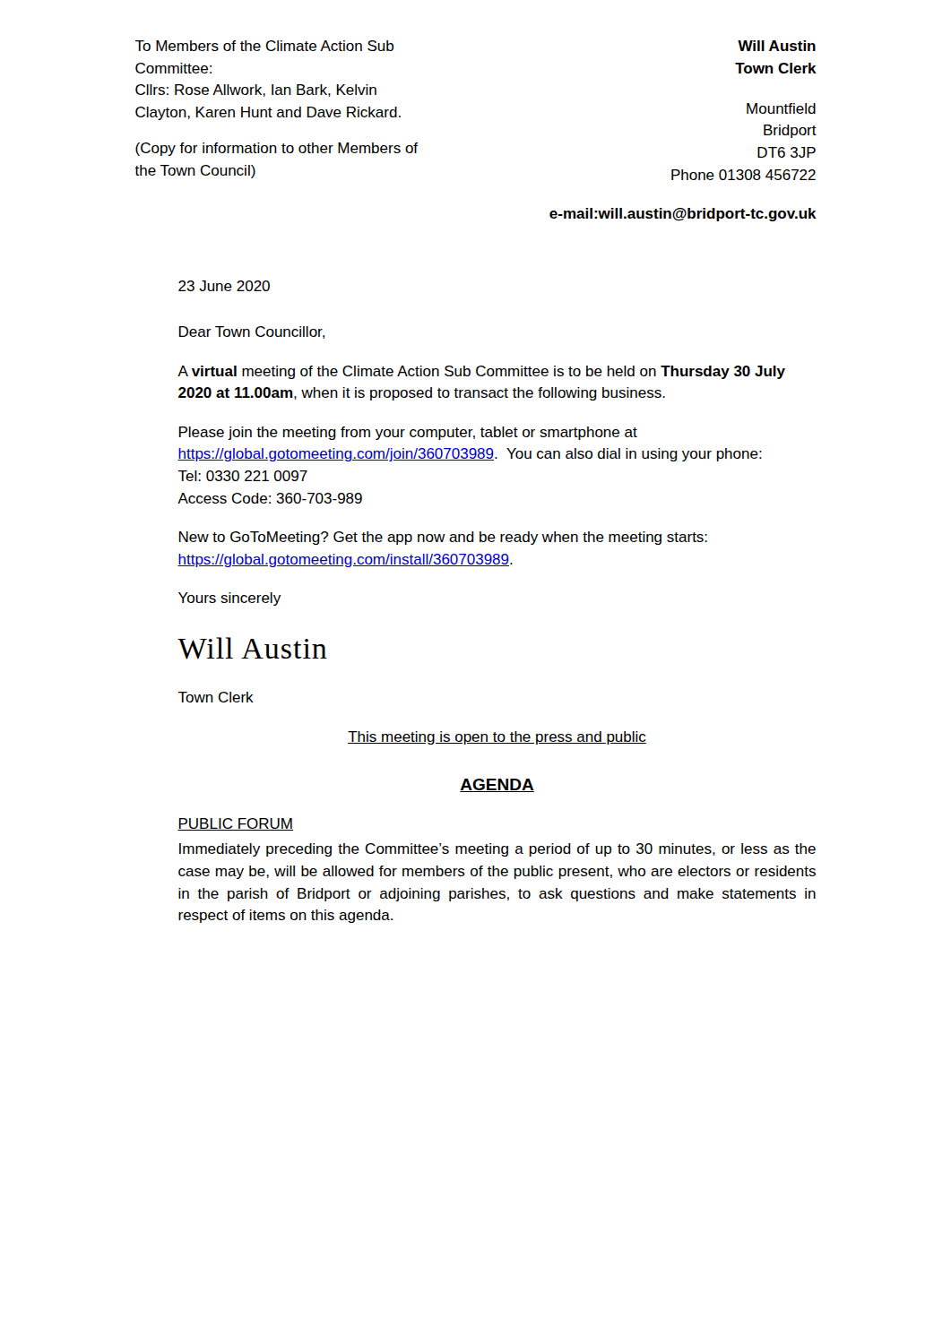Will Austin
Town Clerk
Mountfield
Bridport
DT6 3JP
Phone 01308 456722
e-mail:will.austin@bridport-tc.gov.uk
To Members of the Climate Action Sub Committee:
Cllrs: Rose Allwork, Ian Bark, Kelvin Clayton, Karen Hunt and Dave Rickard.
(Copy for information to other Members of the Town Council)
23 June 2020
Dear Town Councillor,
A virtual meeting of the Climate Action Sub Committee is to be held on Thursday 30 July 2020 at 11.00am, when it is proposed to transact the following business.
Please join the meeting from your computer, tablet or smartphone at https://global.gotomeeting.com/join/360703989. You can also dial in using your phone:
Tel: 0330 221 0097
Access Code: 360-703-989
New to GoToMeeting? Get the app now and be ready when the meeting starts: https://global.gotomeeting.com/install/360703989.
Yours sincerely
Will Austin
Town Clerk
This meeting is open to the press and public
AGENDA
PUBLIC FORUM
Immediately preceding the Committee’s meeting a period of up to 30 minutes, or less as the case may be, will be allowed for members of the public present, who are electors or residents in the parish of Bridport or adjoining parishes, to ask questions and make statements in respect of items on this agenda.